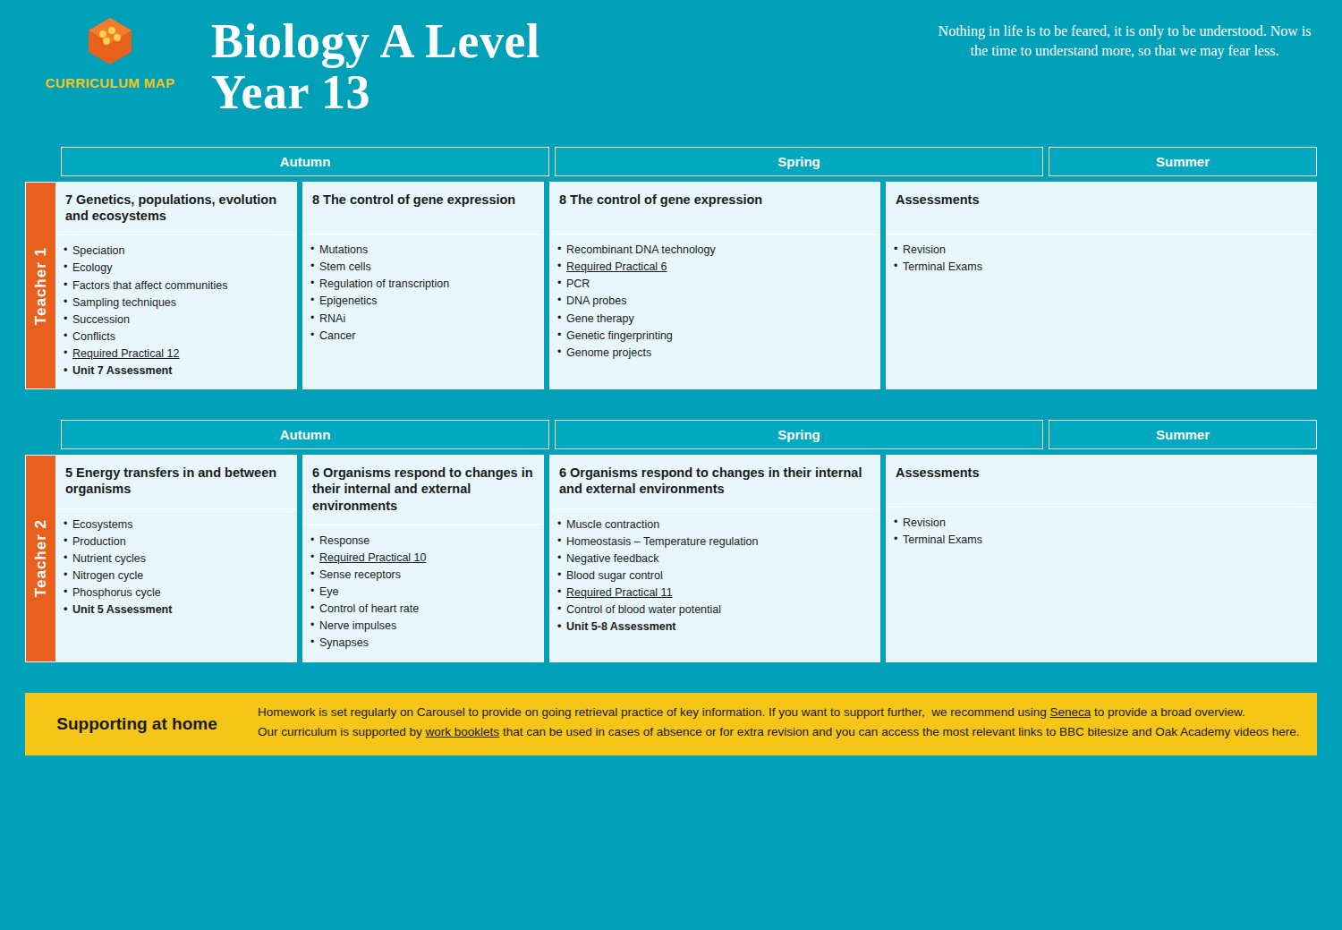CURRICULUM MAP
Biology A Level
Year 13
Nothing in life is to be feared, it is only to be understood. Now is the time to understand more, so that we may fear less.
Autumn
Spring
Summer
Teacher 1
7 Genetics, populations, evolution and ecosystems
Speciation
Ecology
Factors that affect communities
Sampling techniques
Succession
Conflicts
Required Practical 12
Unit 7 Assessment
8 The control of gene expression
Mutations
Stem cells
Regulation of transcription
Epigenetics
RNAi
Cancer
8 The control of gene expression
Recombinant DNA technology
Required Practical 6
PCR
DNA probes
Gene therapy
Genetic fingerprinting
Genome projects
Assessments
Revision
Terminal Exams
Autumn
Spring
Summer
Teacher 2
5 Energy transfers in and between organisms
Ecosystems
Production
Nutrient cycles
Nitrogen cycle
Phosphorus cycle
Unit 5 Assessment
6 Organisms respond to changes in their internal and external environments
Response
Required Practical 10
Sense receptors
Eye
Control of heart rate
Nerve impulses
Synapses
6 Organisms respond to changes in their internal and external environments
Muscle contraction
Homeostasis – Temperature regulation
Negative feedback
Blood sugar control
Required Practical 11
Control of blood water potential
Unit 5-8 Assessment
Assessments
Revision
Terminal Exams
Supporting at home
Homework is set regularly on Carousel to provide on going retrieval practice of key information. If you want to support further, we recommend using Seneca to provide a broad overview.
Our curriculum is supported by work booklets that can be used in cases of absence or for extra revision and you can access the most relevant links to BBC bitesize and Oak Academy videos here.